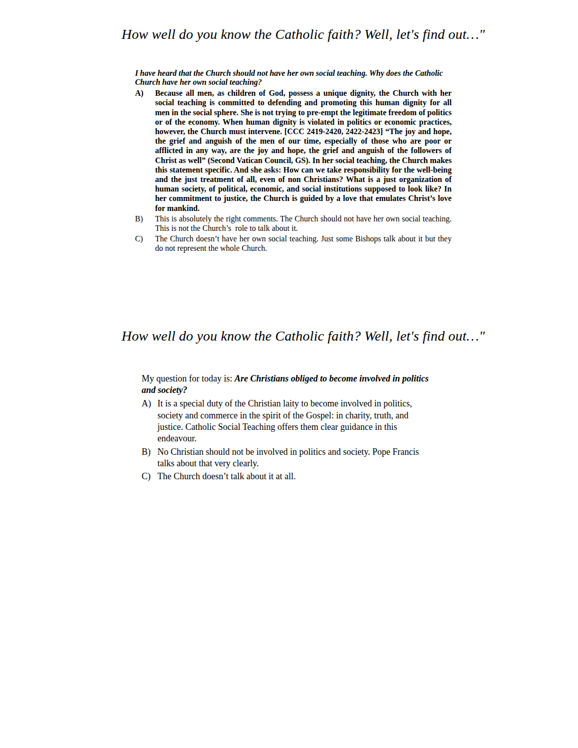How well do you know the Catholic faith? Well, let's find out…"
I have heard that the Church should not have her own social teaching. Why does the Catholic Church have her own social teaching?
A) Because all men, as children of God, possess a unique dignity, the Church with her social teaching is committed to defending and promoting this human dignity for all men in the social sphere. She is not trying to pre-empt the legitimate freedom of politics or of the economy. When human dignity is violated in politics or economic practices, however, the Church must intervene. [CCC 2419-2420, 2422-2423] “The joy and hope, the grief and anguish of the men of our time, especially of those who are poor or afflicted in any way, are the joy and hope, the grief and anguish of the followers of Christ as well” (Second Vatican Council, GS). In her social teaching, the Church makes this statement specific. And she asks: How can we take responsibility for the well-being and the just treatment of all, even of non Christians? What is a just organization of human society, of political, economic, and social institutions supposed to look like? In her commitment to justice, the Church is guided by a love that emulates Christ’s love for mankind.
B) This is absolutely the right comments. The Church should not have her own social teaching. This is not the Church’s role to talk about it.
C) The Church doesn’t have her own social teaching. Just some Bishops talk about it but they do not represent the whole Church.
How well do you know the Catholic faith? Well, let's find out…"
My question for today is: Are Christians obliged to become involved in politics and society?
A) It is a special duty of the Christian laity to become involved in politics, society and commerce in the spirit of the Gospel: in charity, truth, and justice. Catholic Social Teaching offers them clear guidance in this endeavour.
B) No Christian should not be involved in politics and society. Pope Francis talks about that very clearly.
C) The Church doesn’t talk about it at all.